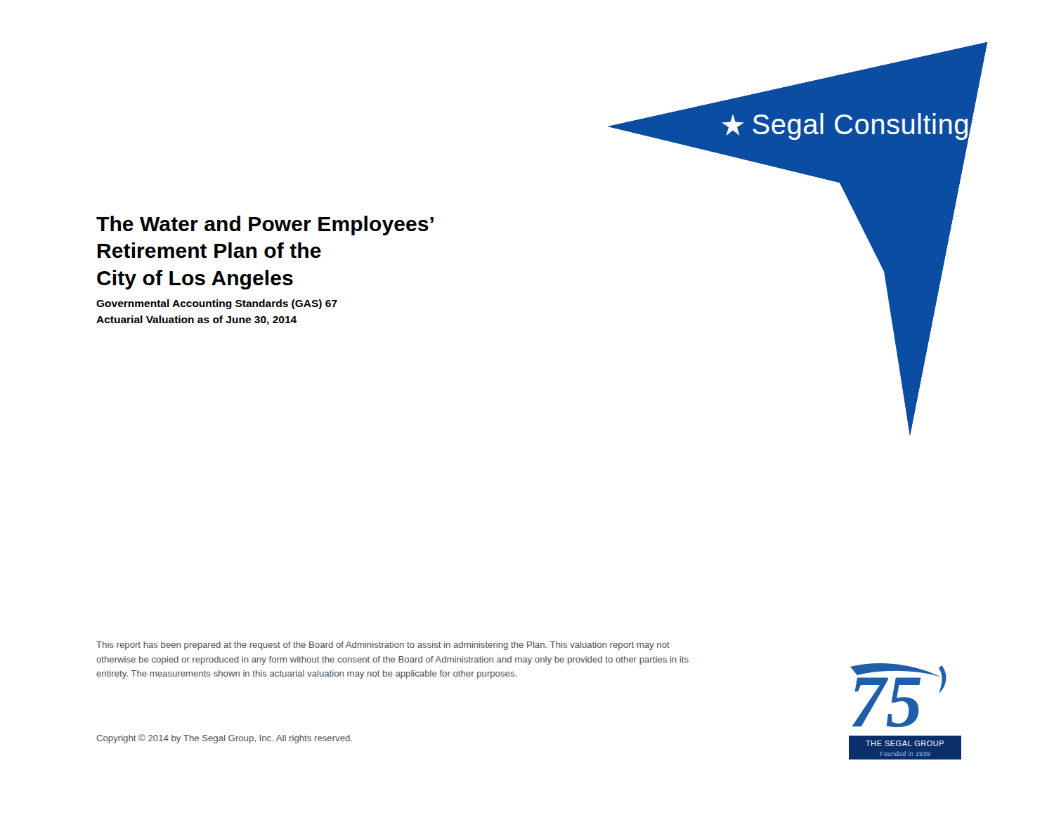Segal Consulting
The Water and Power Employees’
Retirement Plan of the
City of Los Angeles
Governmental Accounting Standards (GAS) 67
Actuarial Valuation as of June 30, 2014
This report has been prepared at the request of the Board of Administration to assist in administering the Plan. This valuation report may not otherwise be copied or reproduced in any form without the consent of the Board of Administration and may only be provided to other parties in its entirety. The measurements shown in this actuarial valuation may not be applicable for other purposes.
Copyright © 2014 by The Segal Group, Inc. All rights reserved.
75 THE SEGAL GROUP Founded in 1939